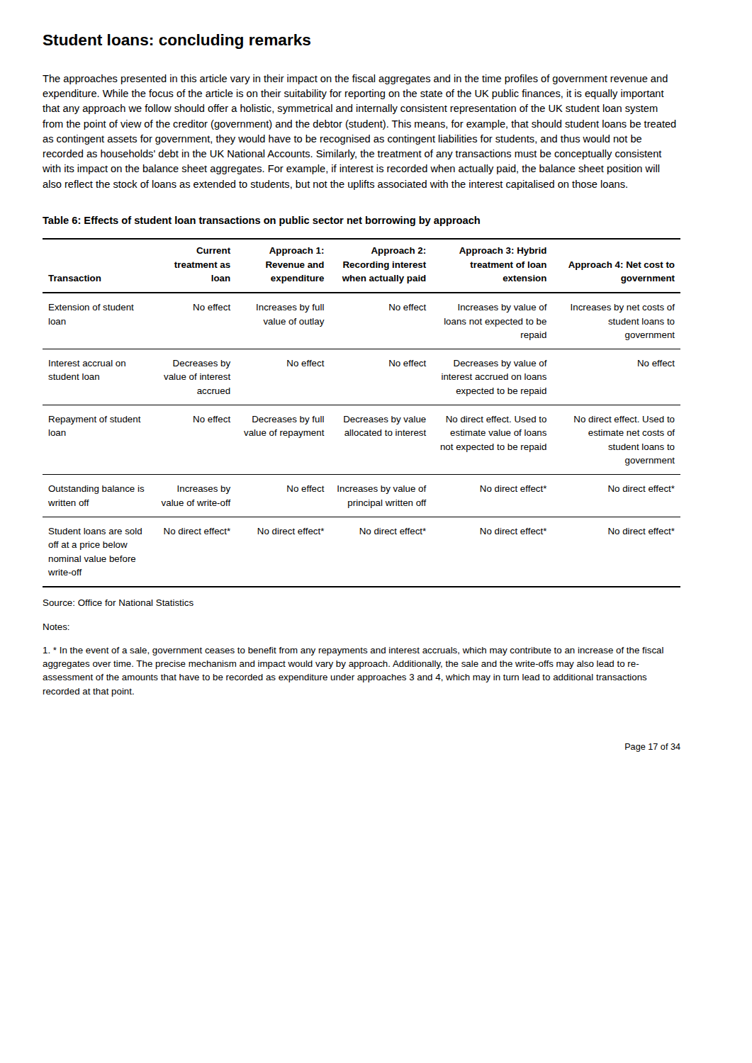Student loans: concluding remarks
The approaches presented in this article vary in their impact on the fiscal aggregates and in the time profiles of government revenue and expenditure. While the focus of the article is on their suitability for reporting on the state of the UK public finances, it is equally important that any approach we follow should offer a holistic, symmetrical and internally consistent representation of the UK student loan system from the point of view of the creditor (government) and the debtor (student). This means, for example, that should student loans be treated as contingent assets for government, they would have to be recognised as contingent liabilities for students, and thus would not be recorded as households' debt in the UK National Accounts. Similarly, the treatment of any transactions must be conceptually consistent with its impact on the balance sheet aggregates. For example, if interest is recorded when actually paid, the balance sheet position will also reflect the stock of loans as extended to students, but not the uplifts associated with the interest capitalised on those loans.
Table 6: Effects of student loan transactions on public sector net borrowing by approach
| Transaction | Current treatment as loan | Approach 1: Revenue and expenditure | Approach 2: Recording interest when actually paid | Approach 3: Hybrid treatment of loan extension | Approach 4: Net cost to government |
| --- | --- | --- | --- | --- | --- |
| Extension of student loan | No effect | Increases by full value of outlay | No effect | Increases by value of loans not expected to be repaid | Increases by net costs of student loans to government |
| Interest accrual on student loan | Decreases by value of interest accrued | No effect | No effect | Decreases by value of interest accrued on loans expected to be repaid | No effect |
| Repayment of student loan | No effect | Decreases by full value of repayment | Decreases by value allocated to interest | No direct effect. Used to estimate value of loans not expected to be repaid | No direct effect. Used to estimate net costs of student loans to government |
| Outstanding balance is written off | Increases by value of write-off | No effect | Increases by value of principal written off | No direct effect* | No direct effect* |
| Student loans are sold off at a price below nominal value before write-off | No direct effect* | No direct effect* | No direct effect* | No direct effect* | No direct effect* |
Source: Office for National Statistics
Notes:
1. * In the event of a sale, government ceases to benefit from any repayments and interest accruals, which may contribute to an increase of the fiscal aggregates over time. The precise mechanism and impact would vary by approach. Additionally, the sale and the write-offs may also lead to re-assessment of the amounts that have to be recorded as expenditure under approaches 3 and 4, which may in turn lead to additional transactions recorded at that point.
Page 17 of 34